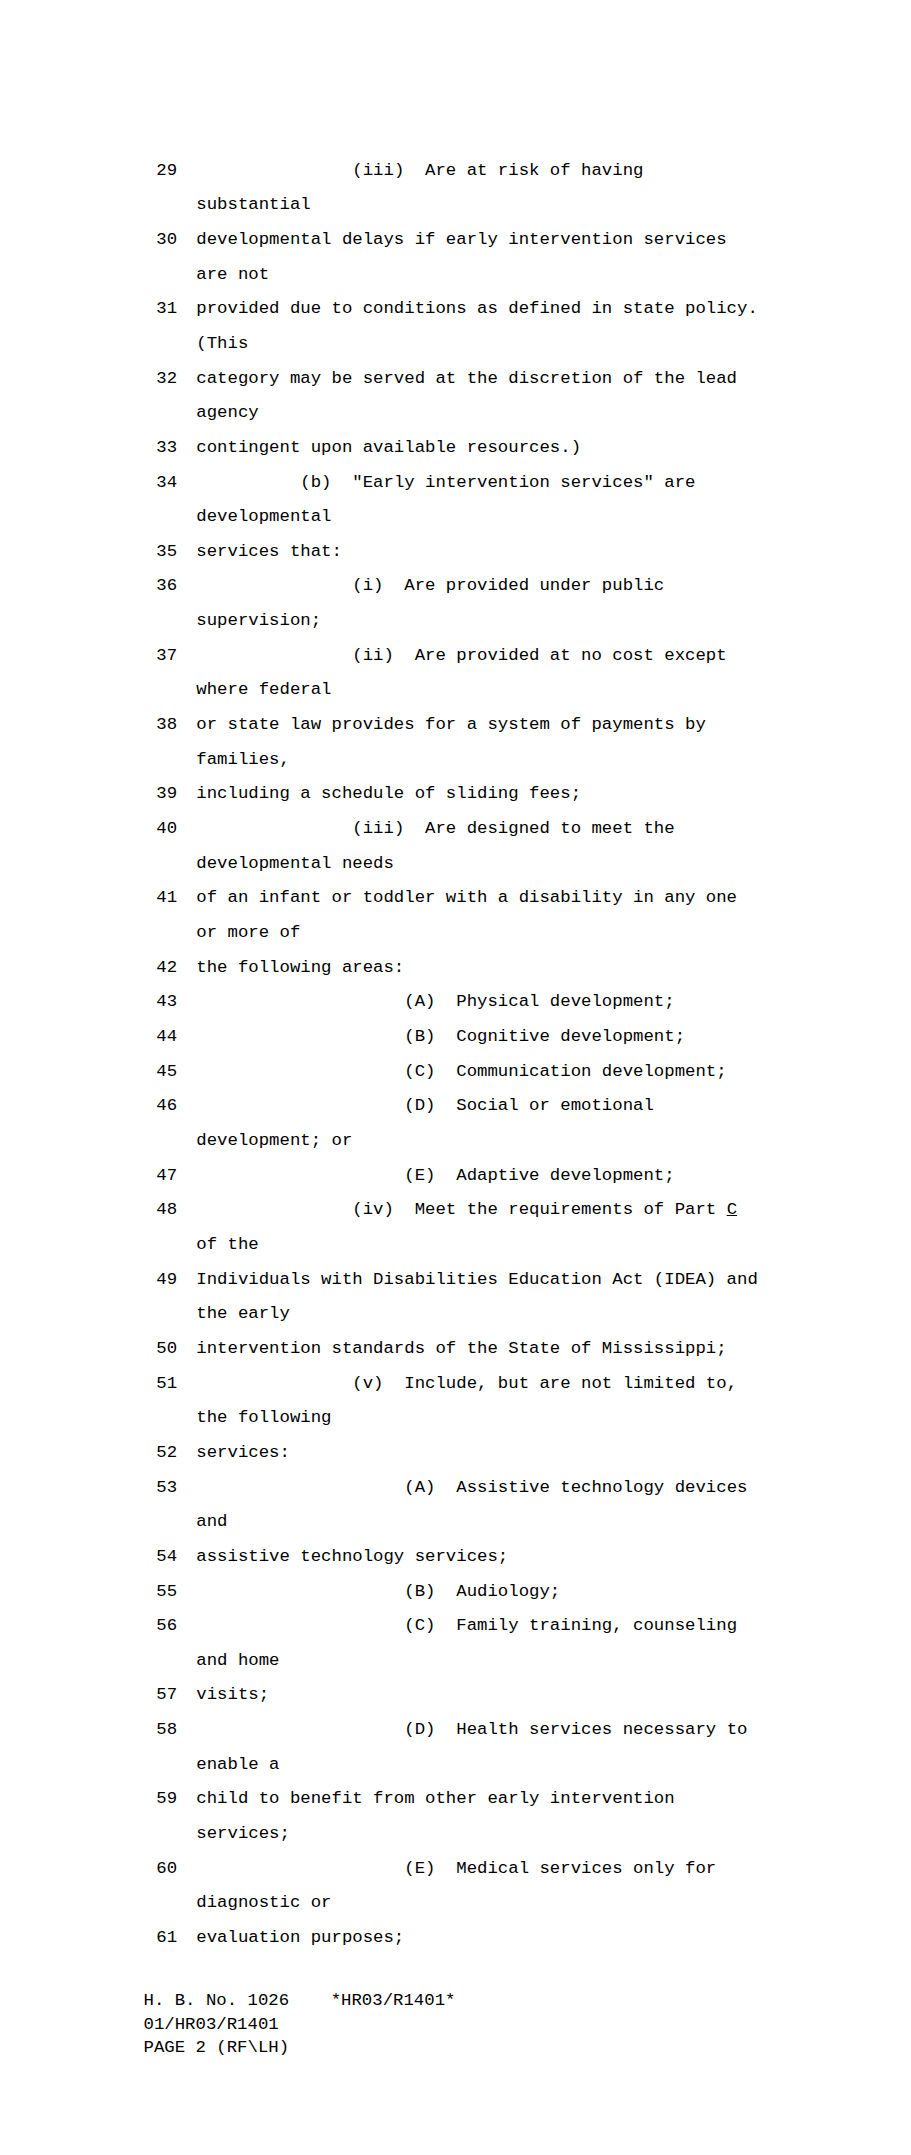(iii) Are at risk of having substantial
developmental delays if early intervention services are not
provided due to conditions as defined in state policy. (This
category may be served at the discretion of the lead agency
contingent upon available resources.)
(b) "Early intervention services" are developmental
services that:
(i) Are provided under public supervision;
(ii) Are provided at no cost except where federal
or state law provides for a system of payments by families,
including a schedule of sliding fees;
(iii) Are designed to meet the developmental needs
of an infant or toddler with a disability in any one or more of
the following areas:
(A) Physical development;
(B) Cognitive development;
(C) Communication development;
(D) Social or emotional development; or
(E) Adaptive development;
(iv) Meet the requirements of Part C of the
Individuals with Disabilities Education Act (IDEA) and the early
intervention standards of the State of Mississippi;
(v) Include, but are not limited to, the following
services:
(A) Assistive technology devices and
assistive technology services;
(B) Audiology;
(C) Family training, counseling and home
visits;
(D) Health services necessary to enable a
child to benefit from other early intervention services;
(E) Medical services only for diagnostic or
evaluation purposes;
H. B. No. 1026 *HR03/R1401* 01/HR03/R1401 PAGE 2 (RF\LH)